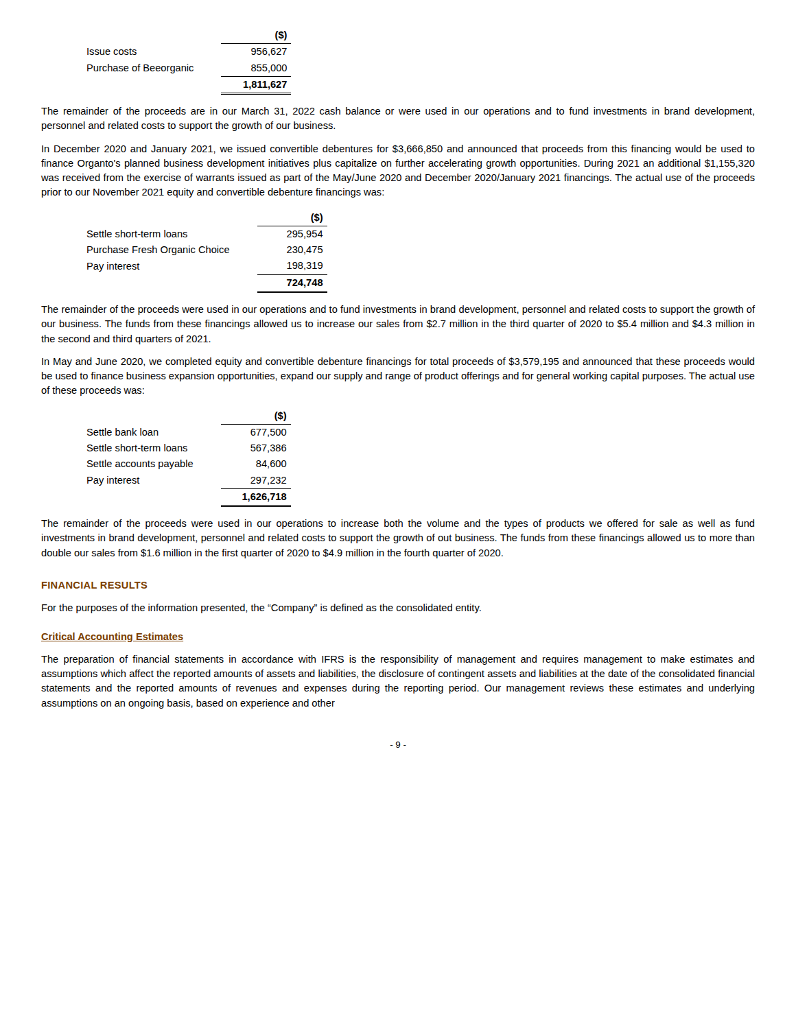| | ($) |
| Issue costs | 956,627 |
| Purchase of Beeorganic | 855,000 |
| | 1,811,627 |
The remainder of the proceeds are in our March 31, 2022 cash balance or were used in our operations and to fund investments in brand development, personnel and related costs to support the growth of our business.
In December 2020 and January 2021, we issued convertible debentures for $3,666,850 and announced that proceeds from this financing would be used to finance Organto's planned business development initiatives plus capitalize on further accelerating growth opportunities. During 2021 an additional $1,155,320 was received from the exercise of warrants issued as part of the May/June 2020 and December 2020/January 2021 financings. The actual use of the proceeds prior to our November 2021 equity and convertible debenture financings was:
| | ($) |
| Settle short-term loans | 295,954 |
| Purchase Fresh Organic Choice | 230,475 |
| Pay interest | 198,319 |
| | 724,748 |
The remainder of the proceeds were used in our operations and to fund investments in brand development, personnel and related costs to support the growth of our business. The funds from these financings allowed us to increase our sales from $2.7 million in the third quarter of 2020 to $5.4 million and $4.3 million in the second and third quarters of 2021.
In May and June 2020, we completed equity and convertible debenture financings for total proceeds of $3,579,195 and announced that these proceeds would be used to finance business expansion opportunities, expand our supply and range of product offerings and for general working capital purposes. The actual use of these proceeds was:
| | ($) |
| Settle bank loan | 677,500 |
| Settle short-term loans | 567,386 |
| Settle accounts payable | 84,600 |
| Pay interest | 297,232 |
| | 1,626,718 |
The remainder of the proceeds were used in our operations to increase both the volume and the types of products we offered for sale as well as fund investments in brand development, personnel and related costs to support the growth of out business. The funds from these financings allowed us to more than double our sales from $1.6 million in the first quarter of 2020 to $4.9 million in the fourth quarter of 2020.
FINANCIAL RESULTS
For the purposes of the information presented, the “Company” is defined as the consolidated entity.
Critical Accounting Estimates
The preparation of financial statements in accordance with IFRS is the responsibility of management and requires management to make estimates and assumptions which affect the reported amounts of assets and liabilities, the disclosure of contingent assets and liabilities at the date of the consolidated financial statements and the reported amounts of revenues and expenses during the reporting period. Our management reviews these estimates and underlying assumptions on an ongoing basis, based on experience and other
- 9 -